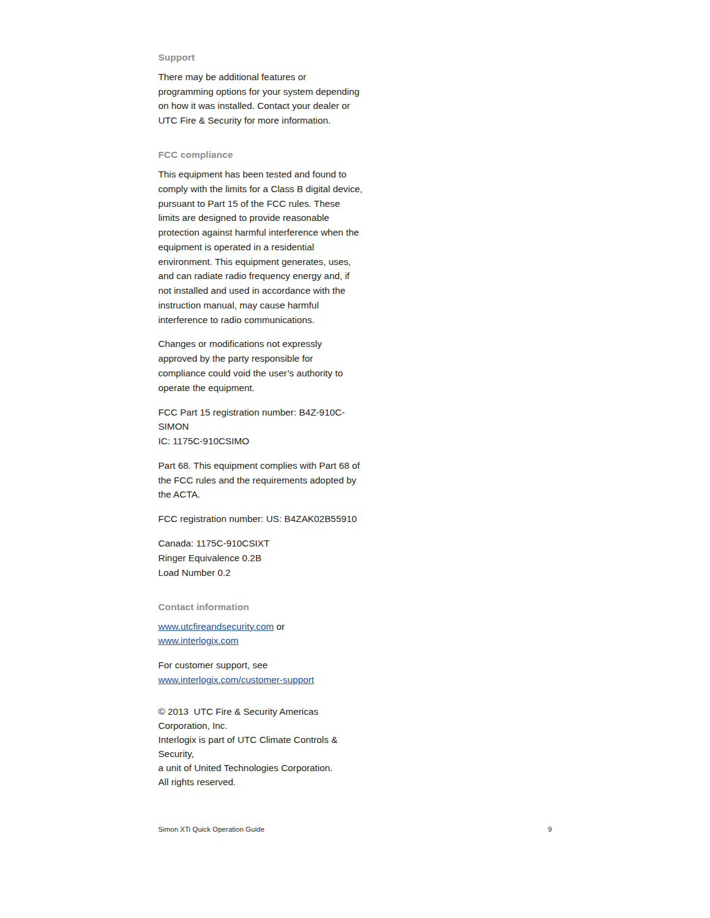Support
There may be additional features or programming options for your system depending on how it was installed. Contact your dealer or UTC Fire & Security for more information.
FCC compliance
This equipment has been tested and found to comply with the limits for a Class B digital device, pursuant to Part 15 of the FCC rules. These limits are designed to provide reasonable protection against harmful interference when the equipment is operated in a residential environment. This equipment generates, uses, and can radiate radio frequency energy and, if not installed and used in accordance with the instruction manual, may cause harmful interference to radio communications.
Changes or modifications not expressly approved by the party responsible for compliance could void the user’s authority to operate the equipment.
FCC Part 15 registration number: B4Z-910C-SIMON
IC: 1175C-910CSIMO
Part 68. This equipment complies with Part 68 of the FCC rules and the requirements adopted by the ACTA.
FCC registration number: US: B4ZAK02B55910
Canada: 1175C-910CSIXT
Ringer Equivalence 0.2B
Load Number 0.2
Contact information
www.utcfireandsecurity.com or www.interlogix.com
For customer support, see www.interlogix.com/customer-support
© 2013 UTC Fire & Security Americas Corporation, Inc.
Interlogix is part of UTC Climate Controls & Security,
a unit of United Technologies Corporation.
All rights reserved.
Simon XTi Quick Operation Guide 9